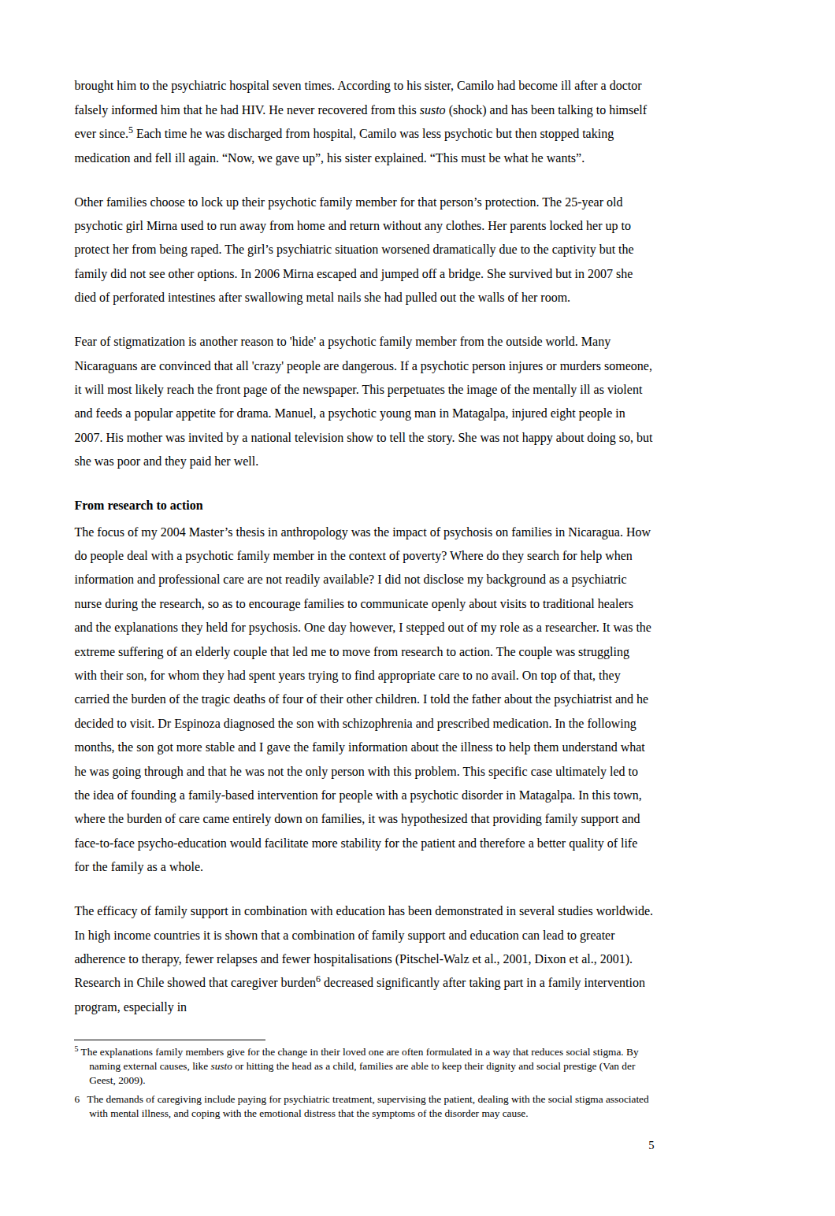brought him to the psychiatric hospital seven times. According to his sister, Camilo had become ill after a doctor falsely informed him that he had HIV. He never recovered from this susto (shock) and has been talking to himself ever since.5 Each time he was discharged from hospital, Camilo was less psychotic but then stopped taking medication and fell ill again. “Now, we gave up”, his sister explained. “This must be what he wants”.
Other families choose to lock up their psychotic family member for that person’s protection. The 25-year old psychotic girl Mirna used to run away from home and return without any clothes. Her parents locked her up to protect her from being raped. The girl’s psychiatric situation worsened dramatically due to the captivity but the family did not see other options. In 2006 Mirna escaped and jumped off a bridge. She survived but in 2007 she died of perforated intestines after swallowing metal nails she had pulled out the walls of her room.
Fear of stigmatization is another reason to 'hide' a psychotic family member from the outside world. Many Nicaraguans are convinced that all 'crazy' people are dangerous. If a psychotic person injures or murders someone, it will most likely reach the front page of the newspaper. This perpetuates the image of the mentally ill as violent and feeds a popular appetite for drama. Manuel, a psychotic young man in Matagalpa, injured eight people in 2007. His mother was invited by a national television show to tell the story. She was not happy about doing so, but she was poor and they paid her well.
From research to action
The focus of my 2004 Master’s thesis in anthropology was the impact of psychosis on families in Nicaragua. How do people deal with a psychotic family member in the context of poverty? Where do they search for help when information and professional care are not readily available? I did not disclose my background as a psychiatric nurse during the research, so as to encourage families to communicate openly about visits to traditional healers and the explanations they held for psychosis. One day however, I stepped out of my role as a researcher. It was the extreme suffering of an elderly couple that led me to move from research to action. The couple was struggling with their son, for whom they had spent years trying to find appropriate care to no avail. On top of that, they carried the burden of the tragic deaths of four of their other children. I told the father about the psychiatrist and he decided to visit. Dr Espinoza diagnosed the son with schizophrenia and prescribed medication. In the following months, the son got more stable and I gave the family information about the illness to help them understand what he was going through and that he was not the only person with this problem. This specific case ultimately led to the idea of founding a family-based intervention for people with a psychotic disorder in Matagalpa. In this town, where the burden of care came entirely down on families, it was hypothesized that providing family support and face-to-face psycho-education would facilitate more stability for the patient and therefore a better quality of life for the family as a whole.
The efficacy of family support in combination with education has been demonstrated in several studies worldwide. In high income countries it is shown that a combination of family support and education can lead to greater adherence to therapy, fewer relapses and fewer hospitalisations (Pitschel-Walz et al., 2001, Dixon et al., 2001). Research in Chile showed that caregiver burden6 decreased significantly after taking part in a family intervention program, especially in
5 The explanations family members give for the change in their loved one are often formulated in a way that reduces social stigma. By naming external causes, like susto or hitting the head as a child, families are able to keep their dignity and social prestige (Van der Geest, 2009).
6 The demands of caregiving include paying for psychiatric treatment, supervising the patient, dealing with the social stigma associated with mental illness, and coping with the emotional distress that the symptoms of the disorder may cause.
5